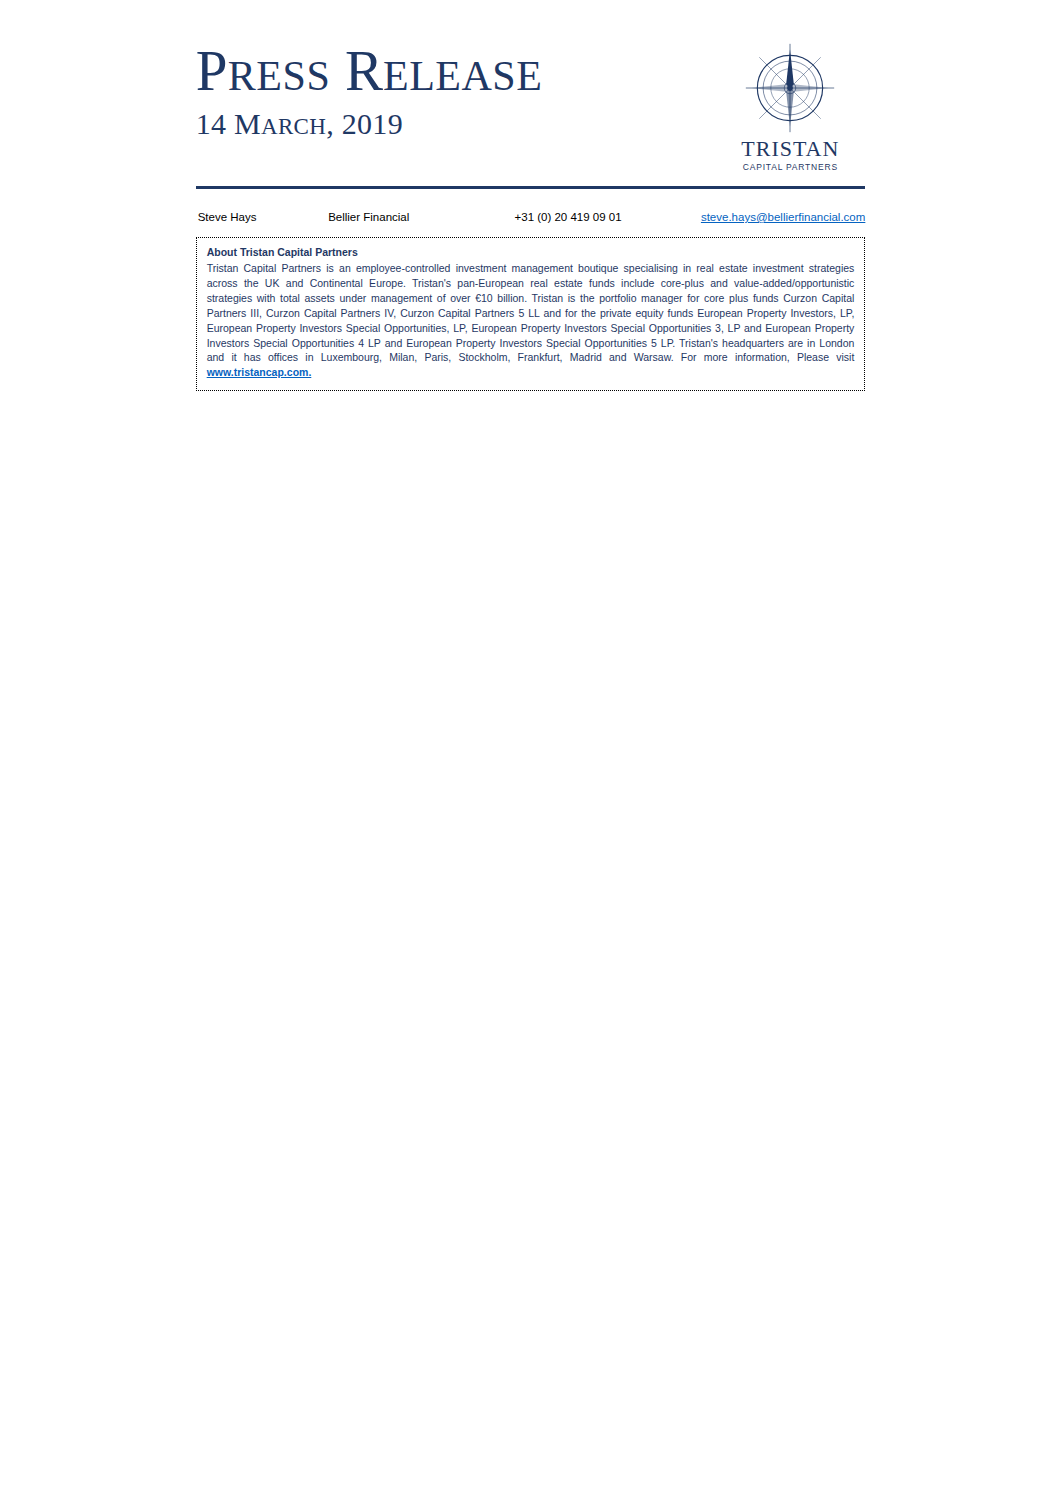PRESS RELEASE
14 MARCH, 2019
TRISTAN
CAPITAL PARTNERS
Steve Hays
Bellier Financial
+31 (0) 20 419 09 01
steve.hays@bellierfinancial.com
About Tristan Capital Partners
Tristan Capital Partners is an employee-controlled investment management boutique specialising in real estate investment strategies across the UK and Continental Europe. Tristan's pan-European real estate funds include core-plus and value-added/opportunistic strategies with total assets under management of over €10 billion. Tristan is the portfolio manager for core plus funds Curzon Capital Partners III, Curzon Capital Partners IV, Curzon Capital Partners 5 LL and for the private equity funds European Property Investors, LP, European Property Investors Special Opportunities, LP, European Property Investors Special Opportunities 3, LP and European Property Investors Special Opportunities 4 LP and European Property Investors Special Opportunities 5 LP. Tristan's headquarters are in London and it has offices in Luxembourg, Milan, Paris, Stockholm, Frankfurt, Madrid and Warsaw. For more information, Please visit www.tristancap.com.